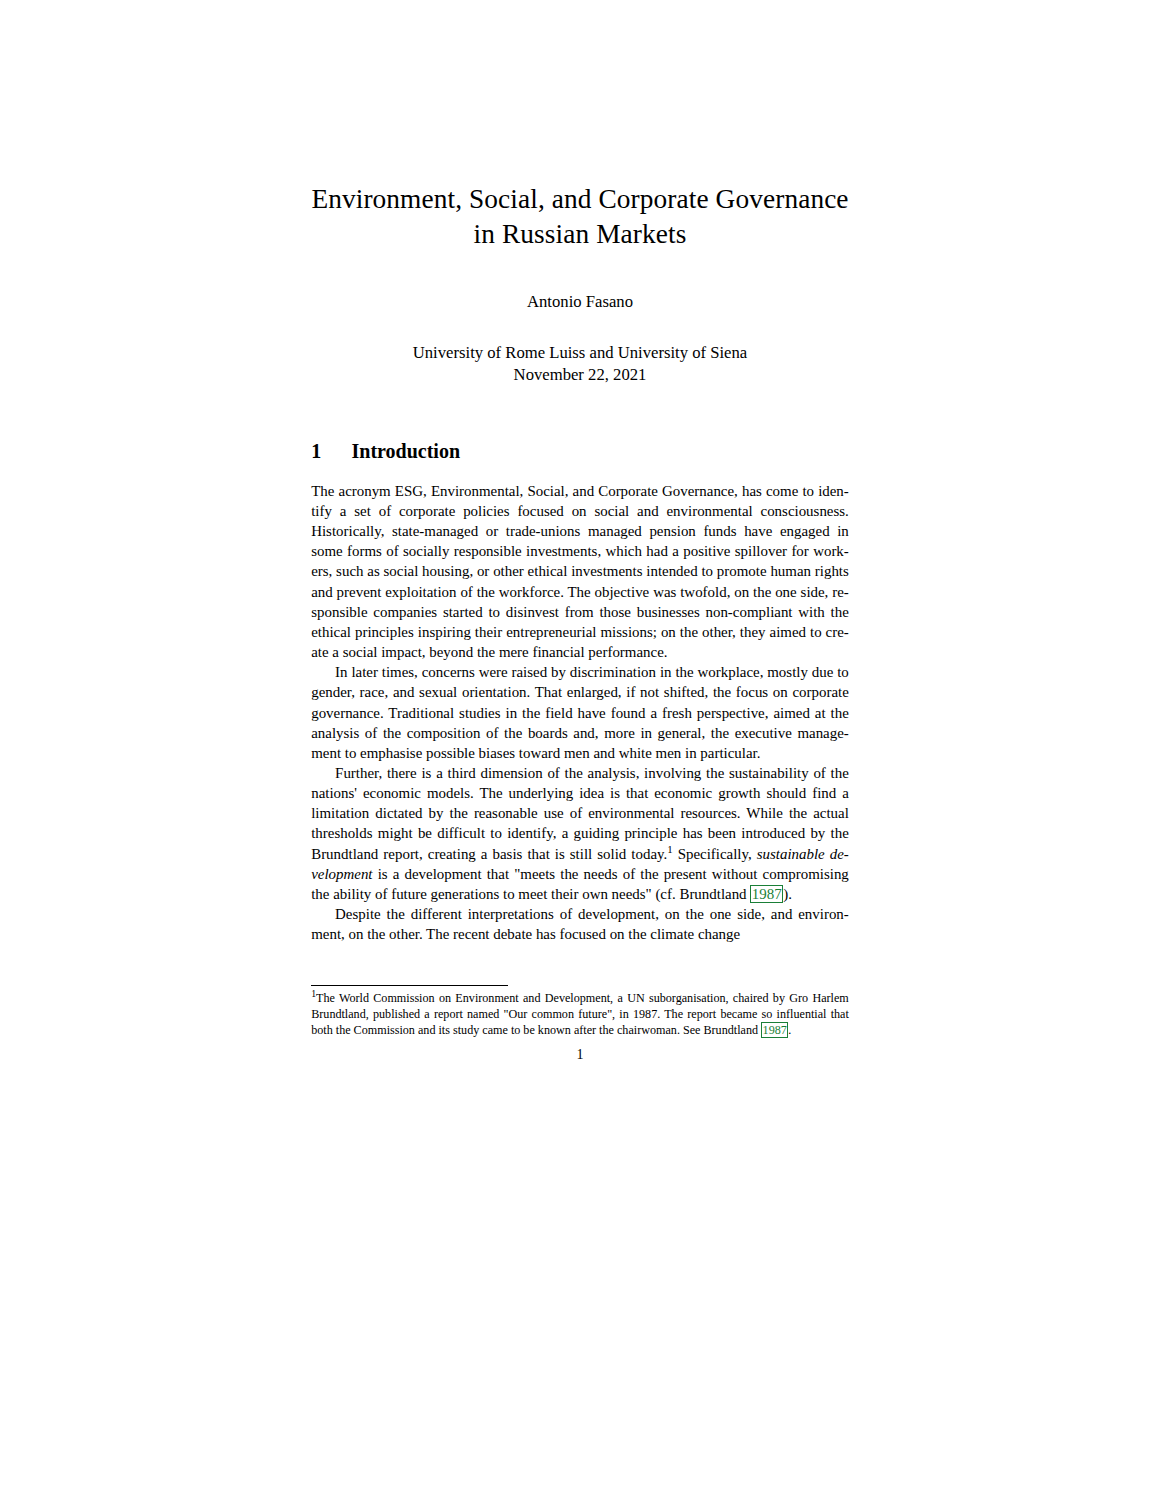Environment, Social, and Corporate Governance
in Russian Markets
Antonio Fasano
University of Rome Luiss and University of Siena
November 22, 2021
1 Introduction
The acronym ESG, Environmental, Social, and Corporate Governance, has come to identify a set of corporate policies focused on social and environmental consciousness. Historically, state-managed or trade-unions managed pension funds have engaged in some forms of socially responsible investments, which had a positive spillover for workers, such as social housing, or other ethical investments intended to promote human rights and prevent exploitation of the workforce. The objective was twofold, on the one side, responsible companies started to disinvest from those businesses non-compliant with the ethical principles inspiring their entrepreneurial missions; on the other, they aimed to create a social impact, beyond the mere financial performance.
In later times, concerns were raised by discrimination in the workplace, mostly due to gender, race, and sexual orientation. That enlarged, if not shifted, the focus on corporate governance. Traditional studies in the field have found a fresh perspective, aimed at the analysis of the composition of the boards and, more in general, the executive management to emphasise possible biases toward men and white men in particular.
Further, there is a third dimension of the analysis, involving the sustainability of the nations' economic models. The underlying idea is that economic growth should find a limitation dictated by the reasonable use of environmental resources. While the actual thresholds might be difficult to identify, a guiding principle has been introduced by the Brundtland report, creating a basis that is still solid today.1 Specifically, sustainable development is a development that "meets the needs of the present without compromising the ability of future generations to meet their own needs" (cf. Brundtland 1987).
Despite the different interpretations of development, on the one side, and environment, on the other. The recent debate has focused on the climate change
1The World Commission on Environment and Development, a UN suborganisation, chaired by Gro Harlem Brundtland, published a report named "Our common future", in 1987. The report became so influential that both the Commission and its study came to be known after the chairwoman. See Brundtland 1987.
1